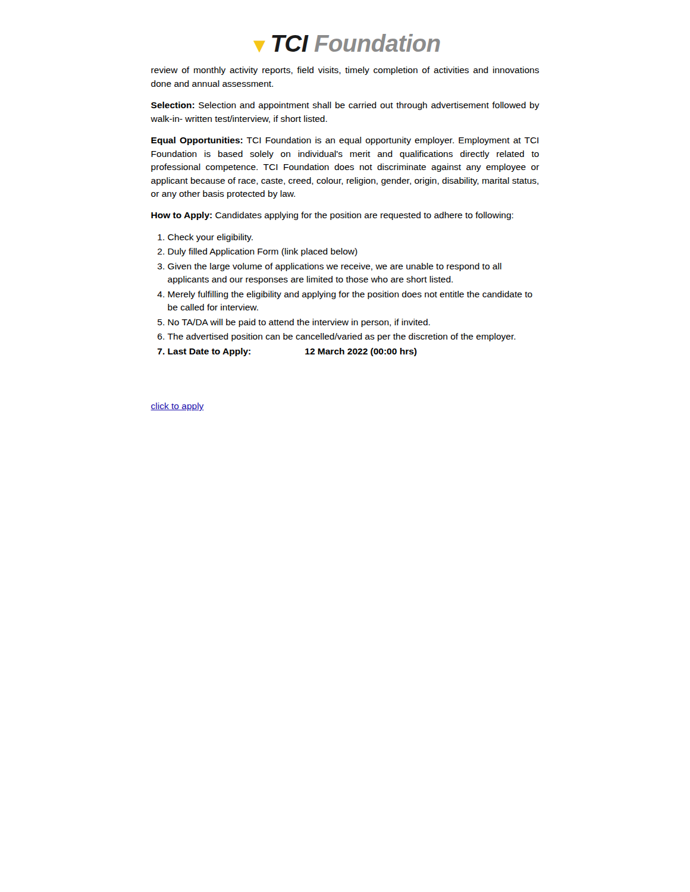▼TCI Foundation
review of monthly activity reports, field visits, timely completion of activities and innovations done and annual assessment.
Selection: Selection and appointment shall be carried out through advertisement followed by walk-in- written test/interview, if short listed.
Equal Opportunities: TCI Foundation is an equal opportunity employer. Employment at TCI Foundation is based solely on individual's merit and qualifications directly related to professional competence. TCI Foundation does not discriminate against any employee or applicant because of race, caste, creed, colour, religion, gender, origin, disability, marital status, or any other basis protected by law.
How to Apply: Candidates applying for the position are requested to adhere to following:
Check your eligibility.
Duly filled Application Form (link placed below)
Given the large volume of applications we receive, we are unable to respond to all applicants and our responses are limited to those who are short listed.
Merely fulfilling the eligibility and applying for the position does not entitle the candidate to be called for interview.
No TA/DA will be paid to attend the interview in person, if invited.
The advertised position can be cancelled/varied as per the discretion of the employer.
Last Date to Apply: 12 March 2022 (00:00 hrs)
click to apply